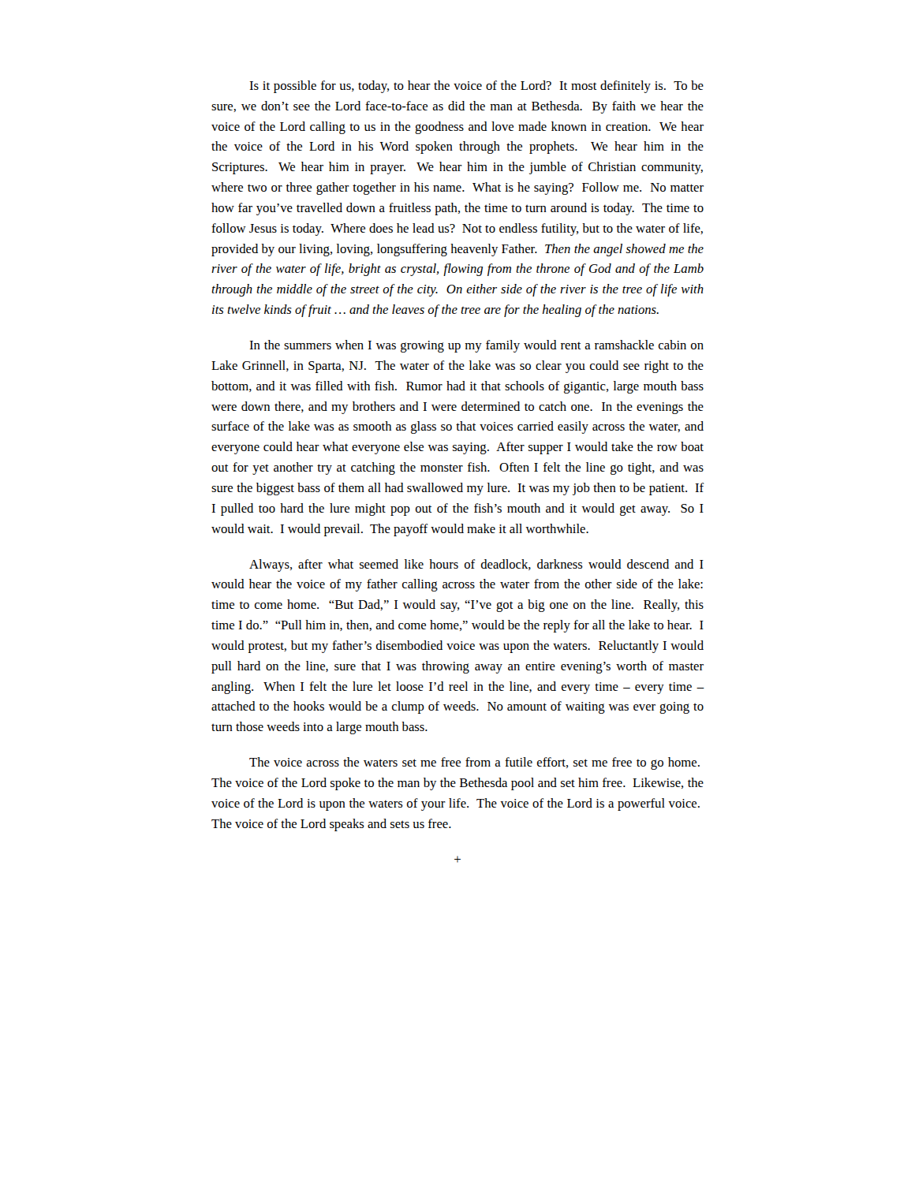Is it possible for us, today, to hear the voice of the Lord? It most definitely is. To be sure, we don’t see the Lord face-to-face as did the man at Bethesda. By faith we hear the voice of the Lord calling to us in the goodness and love made known in creation. We hear the voice of the Lord in his Word spoken through the prophets. We hear him in the Scriptures. We hear him in prayer. We hear him in the jumble of Christian community, where two or three gather together in his name. What is he saying? Follow me. No matter how far you’ve travelled down a fruitless path, the time to turn around is today. The time to follow Jesus is today. Where does he lead us? Not to endless futility, but to the water of life, provided by our living, loving, longsuffering heavenly Father. Then the angel showed me the river of the water of life, bright as crystal, flowing from the throne of God and of the Lamb through the middle of the street of the city. On either side of the river is the tree of life with its twelve kinds of fruit … and the leaves of the tree are for the healing of the nations.
In the summers when I was growing up my family would rent a ramshackle cabin on Lake Grinnell, in Sparta, NJ. The water of the lake was so clear you could see right to the bottom, and it was filled with fish. Rumor had it that schools of gigantic, large mouth bass were down there, and my brothers and I were determined to catch one. In the evenings the surface of the lake was as smooth as glass so that voices carried easily across the water, and everyone could hear what everyone else was saying. After supper I would take the row boat out for yet another try at catching the monster fish. Often I felt the line go tight, and was sure the biggest bass of them all had swallowed my lure. It was my job then to be patient. If I pulled too hard the lure might pop out of the fish’s mouth and it would get away. So I would wait. I would prevail. The payoff would make it all worthwhile.
Always, after what seemed like hours of deadlock, darkness would descend and I would hear the voice of my father calling across the water from the other side of the lake: time to come home. “But Dad,” I would say, “I’ve got a big one on the line. Really, this time I do.” “Pull him in, then, and come home,” would be the reply for all the lake to hear. I would protest, but my father’s disembodied voice was upon the waters. Reluctantly I would pull hard on the line, sure that I was throwing away an entire evening’s worth of master angling. When I felt the lure let loose I’d reel in the line, and every time – every time – attached to the hooks would be a clump of weeds. No amount of waiting was ever going to turn those weeds into a large mouth bass.
The voice across the waters set me free from a futile effort, set me free to go home. The voice of the Lord spoke to the man by the Bethesda pool and set him free. Likewise, the voice of the Lord is upon the waters of your life. The voice of the Lord is a powerful voice. The voice of the Lord speaks and sets us free.
+